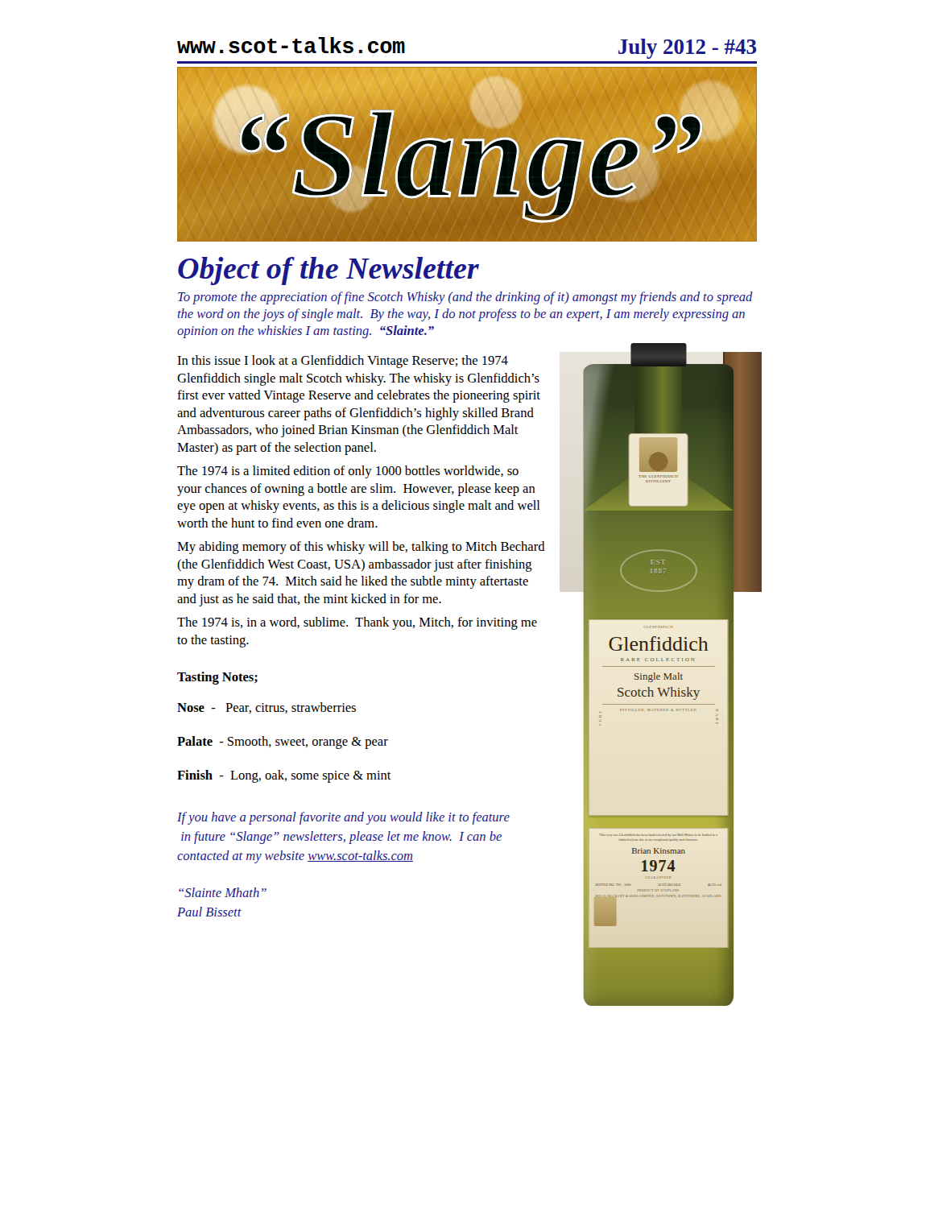www.scot-talks.com
July 2012 - #43
“Slange”
Object of the Newsletter
To promote the appreciation of fine Scotch Whisky (and the drinking of it) amongst my friends and to spread the word on the joys of single malt. By the way, I do not profess to be an expert, I am merely expressing an opinion on the whiskies I am tasting. “Slainte.”
THE GLENFIDDICH
DISTILLERY
EST
1887
VERY
RARE
Glenfiddich
Glenfiddich
Rare Collection
Single Malt
Scotch Whisky
Distilled, Matured & Bottled
This very rare Glenfiddich has been hand selected by our Malt Master to be bottled in a limited release due to its exceptional quality and character.
Brian Kinsman
1974
Guaranteed
BOTTLE NO. 799 – 1000 36 YEARS OLD 46.5% vol
Product of Scotland
William Grant & Sons Limited, Dufftown, Banffshire, Scotland
In this issue I look at a Glenfiddich Vintage Reserve; the 1974 Glenfiddich single malt Scotch whisky. The whisky is Glenfiddich’s first ever vatted Vintage Reserve and celebrates the pioneering spirit and adventurous career paths of Glenfiddich’s highly skilled Brand Ambassadors, who joined Brian Kinsman (the Glenfiddich Malt Master) as part of the selection panel.
The 1974 is a limited edition of only 1000 bottles worldwide, so your chances of owning a bottle are slim. However, please keep an eye open at whisky events, as this is a delicious single malt and well worth the hunt to find even one dram.
My abiding memory of this whisky will be, talking to Mitch Bechard (the Glenfiddich West Coast, USA) ambassador just after finishing my dram of the 74. Mitch said he liked the subtle minty aftertaste and just as he said that, the mint kicked in for me.
The 1974 is, in a word, sublime. Thank you, Mitch, for inviting me to the tasting.
Tasting Notes;
Nose - Pear, citrus, strawberries
Palate - Smooth, sweet, orange & pear
Finish - Long, oak, some spice & mint
If you have a personal favorite and you would like it to feature
in future “Slange” newsletters, please let me know. I can be
contacted at my website www.scot-talks.com
“Slainte Mhath”
Paul Bissett